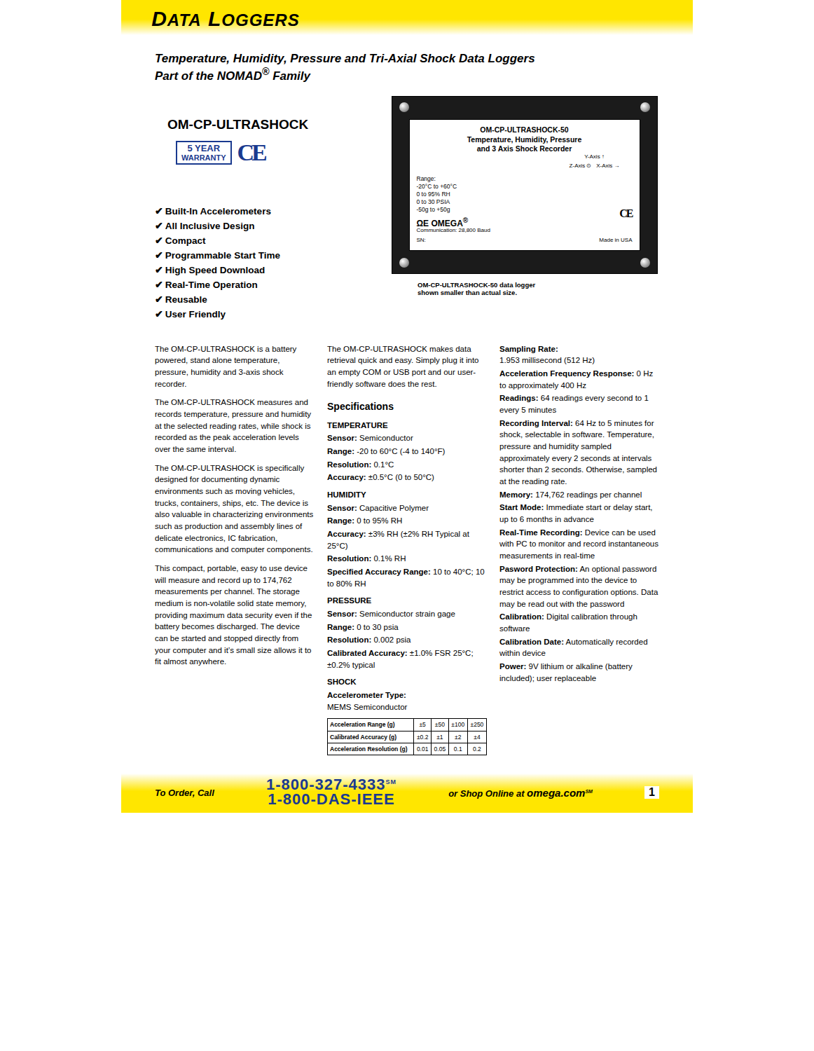DATA LOGGERS
Temperature, Humidity, Pressure and Tri-Axial Shock Data Loggers
Part of the NOMAD® Family
OM-CP-ULTRASHOCK
5 YEAR
WARRANTY
CE
Built-In Accelerometers
All Inclusive Design
Compact
Programmable Start Time
High Speed Download
Real-Time Operation
Reusable
User Friendly
OM-CP-ULTRASHOCK-50
Temperature, Humidity, Pressure
and 3 Axis Shock Recorder
Y-Axis ↑
Z-Axis ⊙ X-Axis →
Range:
-20°C to +60°C
0 to 95% RH
0 to 30 PSIA
-50g to +50g
CE
ΩE OMEGA®
Communication: 28,800 Baud
SN:
Made in USA
OM-CP-ULTRASHOCK-50 data logger
shown smaller than actual size.
The OM-CP-ULTRASHOCK is a battery powered, stand alone temperature, pressure, humidity and 3-axis shock recorder.
The OM-CP-ULTRASHOCK measures and records temperature, pressure and humidity at the selected reading rates, while shock is recorded as the peak acceleration levels over the same interval.
The OM-CP-ULTRASHOCK is specifically designed for documenting dynamic environments such as moving vehicles, trucks, containers, ships, etc. The device is also valuable in characterizing environments such as production and assembly lines of delicate electronics, IC fabrication, communications and computer components.
This compact, portable, easy to use device will measure and record up to 174,762 measurements per channel. The storage medium is non-volatile solid state memory, providing maximum data security even if the battery becomes discharged. The device can be started and stopped directly from your computer and it’s small size allows it to fit almost anywhere.
The OM-CP-ULTRASHOCK makes data retrieval quick and easy. Simply plug it into an empty COM or USB port and our user-friendly software does the rest.
Specifications
TEMPERATURE
Sensor: Semiconductor
Range: -20 to 60°C (-4 to 140°F)
Resolution: 0.1°C
Accuracy: ±0.5°C (0 to 50°C)
HUMIDITY
Sensor: Capacitive Polymer
Range: 0 to 95% RH
Accuracy: ±3% RH (±2% RH Typical at 25°C)
Resolution: 0.1% RH
Specified Accuracy Range: 10 to 40°C; 10 to 80% RH
PRESSURE
Sensor: Semiconductor strain gage
Range: 0 to 30 psia
Resolution: 0.002 psia
Calibrated Accuracy: ±1.0% FSR 25°C; ±0.2% typical
SHOCK
Accelerometer Type:
MEMS Semiconductor
| Acceleration Range (g) | ±5 | ±50 | ±100 | ±250 |
| Calibrated Accuracy (g) | ±0.2 | ±1 | ±2 | ±4 |
| Acceleration Resolution (g) | 0.01 | 0.05 | 0.1 | 0.2 |
Sampling Rate:
1.953 millisecond (512 Hz)
Acceleration Frequency Response: 0 Hz to approximately 400 Hz
Readings: 64 readings every second to 1 every 5 minutes
Recording Interval: 64 Hz to 5 minutes for shock, selectable in software. Temperature, pressure and humidity sampled approximately every 2 seconds at intervals shorter than 2 seconds. Otherwise, sampled at the reading rate.
Memory: 174,762 readings per channel
Start Mode: Immediate start or delay start, up to 6 months in advance
Real-Time Recording: Device can be used with PC to monitor and record instantaneous measurements in real-time
Pasword Protection: An optional password may be programmed into the device to restrict access to configuration options. Data may be read out with the password
Calibration: Digital calibration through software
Calibration Date: Automatically recorded within device
Power: 9V lithium or alkaline (battery included); user replaceable
To Order, Call
1-800-327-4333SM
1-800-DAS-IEEE
or Shop Online at omega.comSM
1